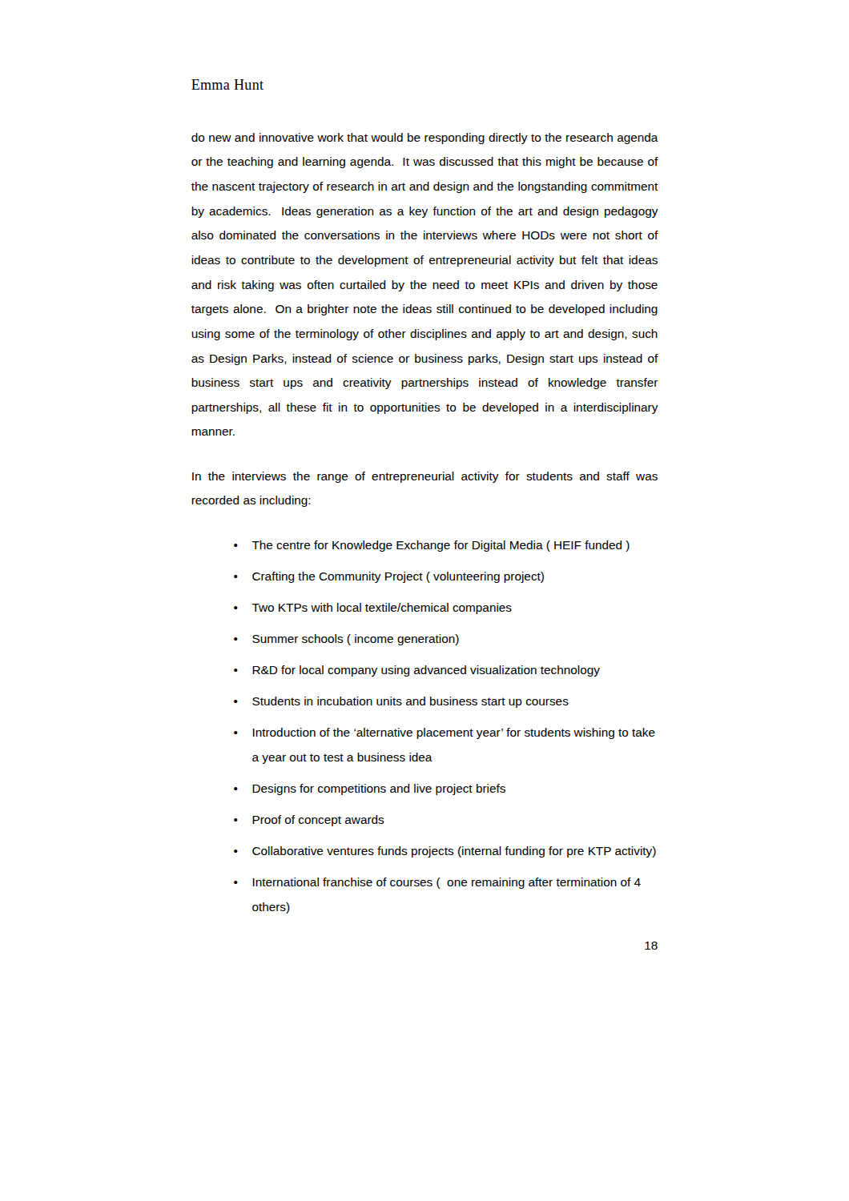Emma Hunt
do new and innovative work that would be responding directly to the research agenda or the teaching and learning agenda. It was discussed that this might be because of the nascent trajectory of research in art and design and the longstanding commitment by academics. Ideas generation as a key function of the art and design pedagogy also dominated the conversations in the interviews where HODs were not short of ideas to contribute to the development of entrepreneurial activity but felt that ideas and risk taking was often curtailed by the need to meet KPIs and driven by those targets alone. On a brighter note the ideas still continued to be developed including using some of the terminology of other disciplines and apply to art and design, such as Design Parks, instead of science or business parks, Design start ups instead of business start ups and creativity partnerships instead of knowledge transfer partnerships, all these fit in to opportunities to be developed in a interdisciplinary manner.
In the interviews the range of entrepreneurial activity for students and staff was recorded as including:
The centre for Knowledge Exchange for Digital Media ( HEIF funded )
Crafting the Community Project ( volunteering project)
Two KTPs with local textile/chemical companies
Summer schools ( income generation)
R&D for local company using advanced visualization technology
Students in incubation units and business start up courses
Introduction of the ‘alternative placement year’ for students wishing to take a year out to test a business idea
Designs for competitions and live project briefs
Proof of concept awards
Collaborative ventures funds projects (internal funding for pre KTP activity)
International franchise of courses ( one remaining after termination of 4 others)
18